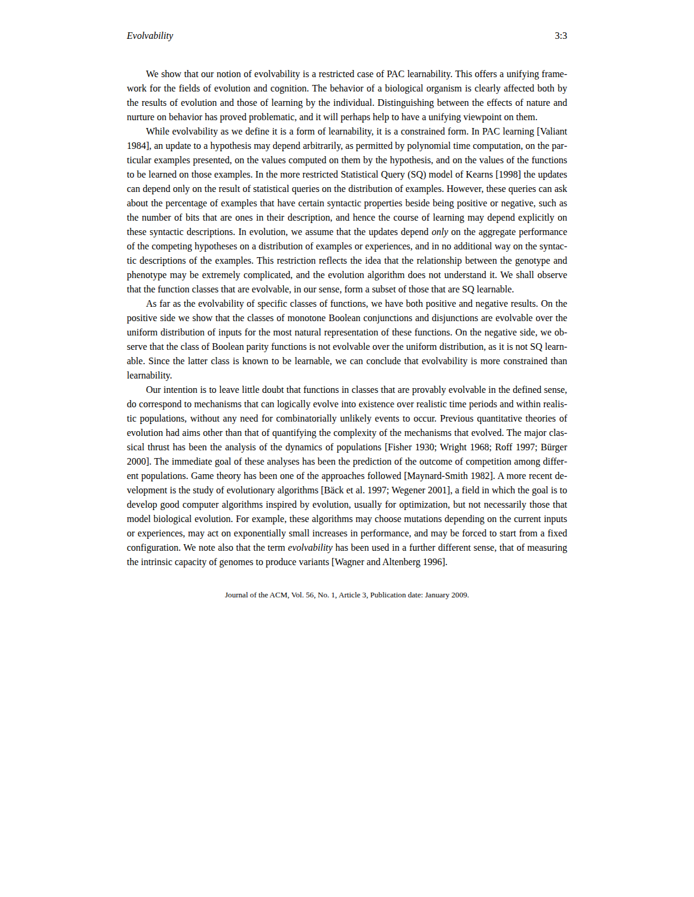Evolvability 3:3
We show that our notion of evolvability is a restricted case of PAC learnability. This offers a unifying framework for the fields of evolution and cognition. The behavior of a biological organism is clearly affected both by the results of evolution and those of learning by the individual. Distinguishing between the effects of nature and nurture on behavior has proved problematic, and it will perhaps help to have a unifying viewpoint on them.
While evolvability as we define it is a form of learnability, it is a constrained form. In PAC learning [Valiant 1984], an update to a hypothesis may depend arbitrarily, as permitted by polynomial time computation, on the particular examples presented, on the values computed on them by the hypothesis, and on the values of the functions to be learned on those examples. In the more restricted Statistical Query (SQ) model of Kearns [1998] the updates can depend only on the result of statistical queries on the distribution of examples. However, these queries can ask about the percentage of examples that have certain syntactic properties beside being positive or negative, such as the number of bits that are ones in their description, and hence the course of learning may depend explicitly on these syntactic descriptions. In evolution, we assume that the updates depend only on the aggregate performance of the competing hypotheses on a distribution of examples or experiences, and in no additional way on the syntactic descriptions of the examples. This restriction reflects the idea that the relationship between the genotype and phenotype may be extremely complicated, and the evolution algorithm does not understand it. We shall observe that the function classes that are evolvable, in our sense, form a subset of those that are SQ learnable.
As far as the evolvability of specific classes of functions, we have both positive and negative results. On the positive side we show that the classes of monotone Boolean conjunctions and disjunctions are evolvable over the uniform distribution of inputs for the most natural representation of these functions. On the negative side, we observe that the class of Boolean parity functions is not evolvable over the uniform distribution, as it is not SQ learnable. Since the latter class is known to be learnable, we can conclude that evolvability is more constrained than learnability.
Our intention is to leave little doubt that functions in classes that are provably evolvable in the defined sense, do correspond to mechanisms that can logically evolve into existence over realistic time periods and within realistic populations, without any need for combinatorially unlikely events to occur. Previous quantitative theories of evolution had aims other than that of quantifying the complexity of the mechanisms that evolved. The major classical thrust has been the analysis of the dynamics of populations [Fisher 1930; Wright 1968; Roff 1997; Bürger 2000]. The immediate goal of these analyses has been the prediction of the outcome of competition among different populations. Game theory has been one of the approaches followed [Maynard-Smith 1982]. A more recent development is the study of evolutionary algorithms [Bäck et al. 1997; Wegener 2001], a field in which the goal is to develop good computer algorithms inspired by evolution, usually for optimization, but not necessarily those that model biological evolution. For example, these algorithms may choose mutations depending on the current inputs or experiences, may act on exponentially small increases in performance, and may be forced to start from a fixed configuration. We note also that the term evolvability has been used in a further different sense, that of measuring the intrinsic capacity of genomes to produce variants [Wagner and Altenberg 1996].
Journal of the ACM, Vol. 56, No. 1, Article 3, Publication date: January 2009.